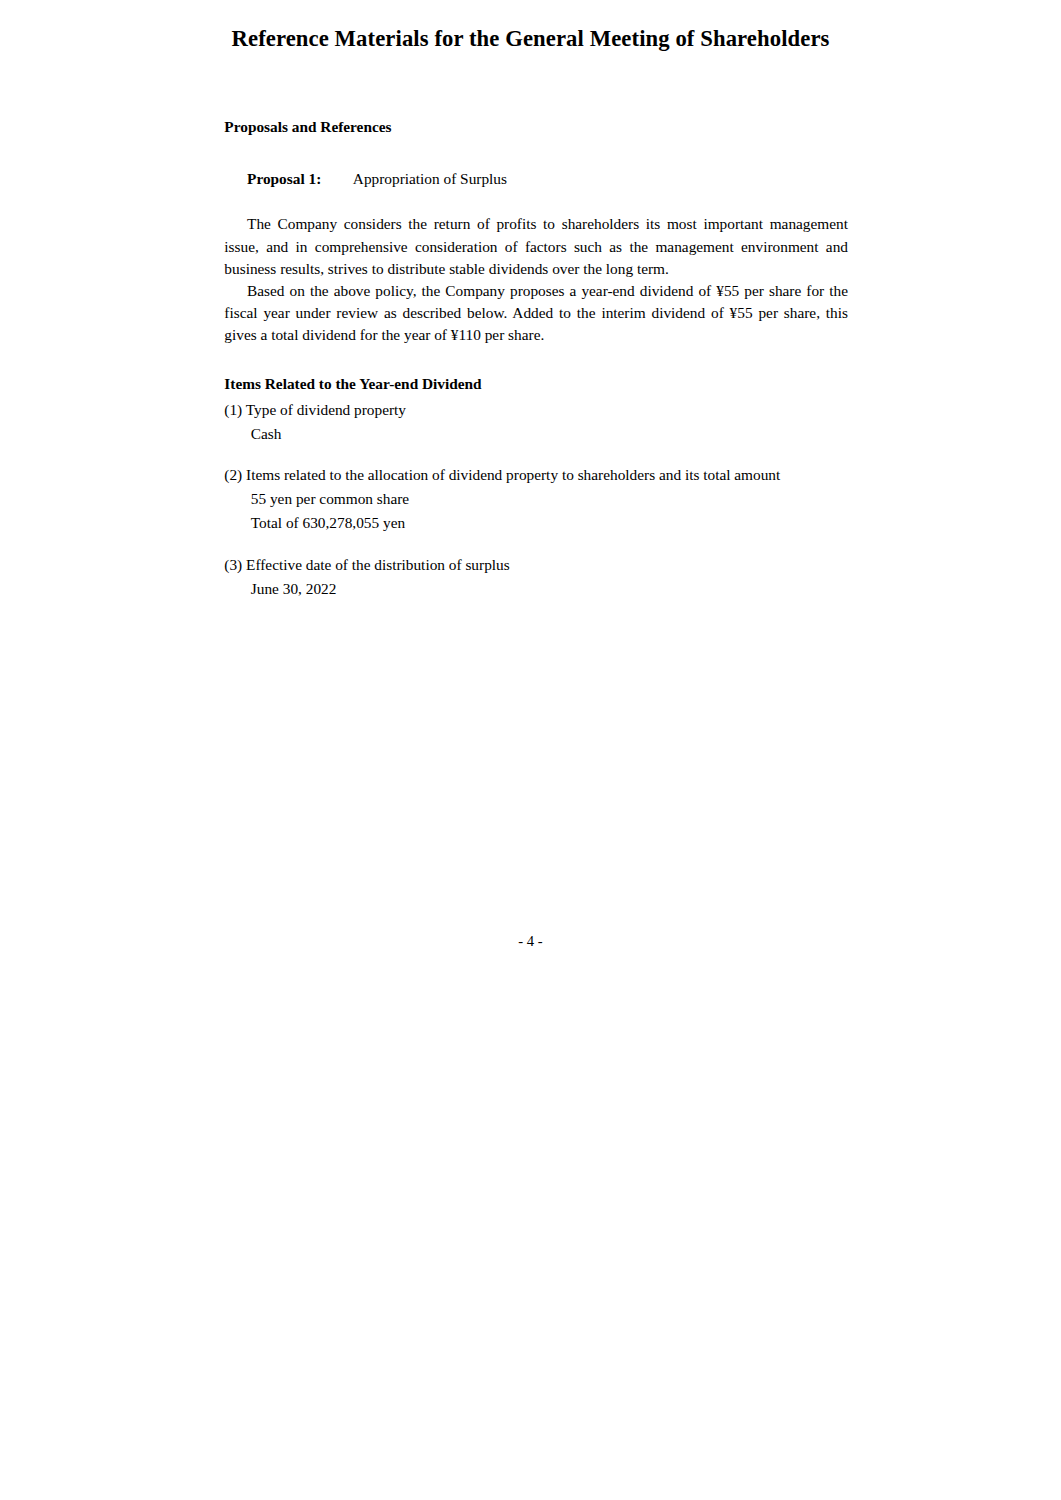Reference Materials for the General Meeting of Shareholders
Proposals and References
Proposal 1: Appropriation of Surplus
The Company considers the return of profits to shareholders its most important management issue, and in comprehensive consideration of factors such as the management environment and business results, strives to distribute stable dividends over the long term.
Based on the above policy, the Company proposes a year-end dividend of ¥55 per share for the fiscal year under review as described below. Added to the interim dividend of ¥55 per share, this gives a total dividend for the year of ¥110 per share.
Items Related to the Year-end Dividend
(1) Type of dividend property
Cash
(2) Items related to the allocation of dividend property to shareholders and its total amount
55 yen per common share
Total of 630,278,055 yen
(3) Effective date of the distribution of surplus
June 30, 2022
- 4 -